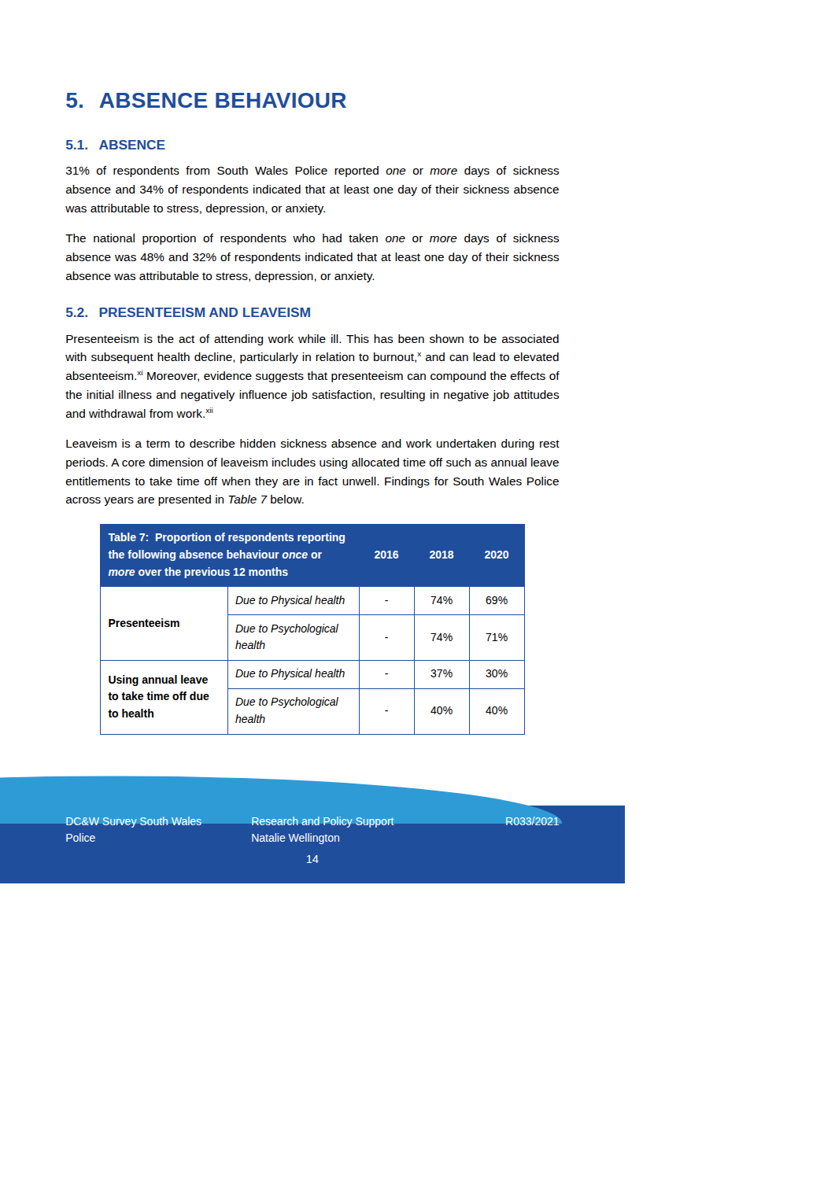5. ABSENCE BEHAVIOUR
5.1. ABSENCE
31% of respondents from South Wales Police reported one or more days of sickness absence and 34% of respondents indicated that at least one day of their sickness absence was attributable to stress, depression, or anxiety.
The national proportion of respondents who had taken one or more days of sickness absence was 48% and 32% of respondents indicated that at least one day of their sickness absence was attributable to stress, depression, or anxiety.
5.2. PRESENTEEISM AND LEAVEISM
Presenteeism is the act of attending work while ill. This has been shown to be associated with subsequent health decline, particularly in relation to burnout,x and can lead to elevated absenteeism.xi Moreover, evidence suggests that presenteeism can compound the effects of the initial illness and negatively influence job satisfaction, resulting in negative job attitudes and withdrawal from work.xii
Leaveism is a term to describe hidden sickness absence and work undertaken during rest periods. A core dimension of leaveism includes using allocated time off such as annual leave entitlements to take time off when they are in fact unwell. Findings for South Wales Police across years are presented in Table 7 below.
| Table 7: Proportion of respondents reporting the following absence behaviour once or more over the previous 12 months | 2016 | 2018 | 2020 |
| --- | --- | --- | --- |
| Presenteeism | Due to Physical health | - | 74% | 69% |
| Due to Psychological health | - | 74% | 71% |
| Using annual leave to take time off due to health | Due to Physical health | - | 37% | 30% |
| Due to Psychological health | - | 40% | 40% |
DC&W Survey South Wales Police
Research and Policy Support
Natalie Wellington
R033/2021
14